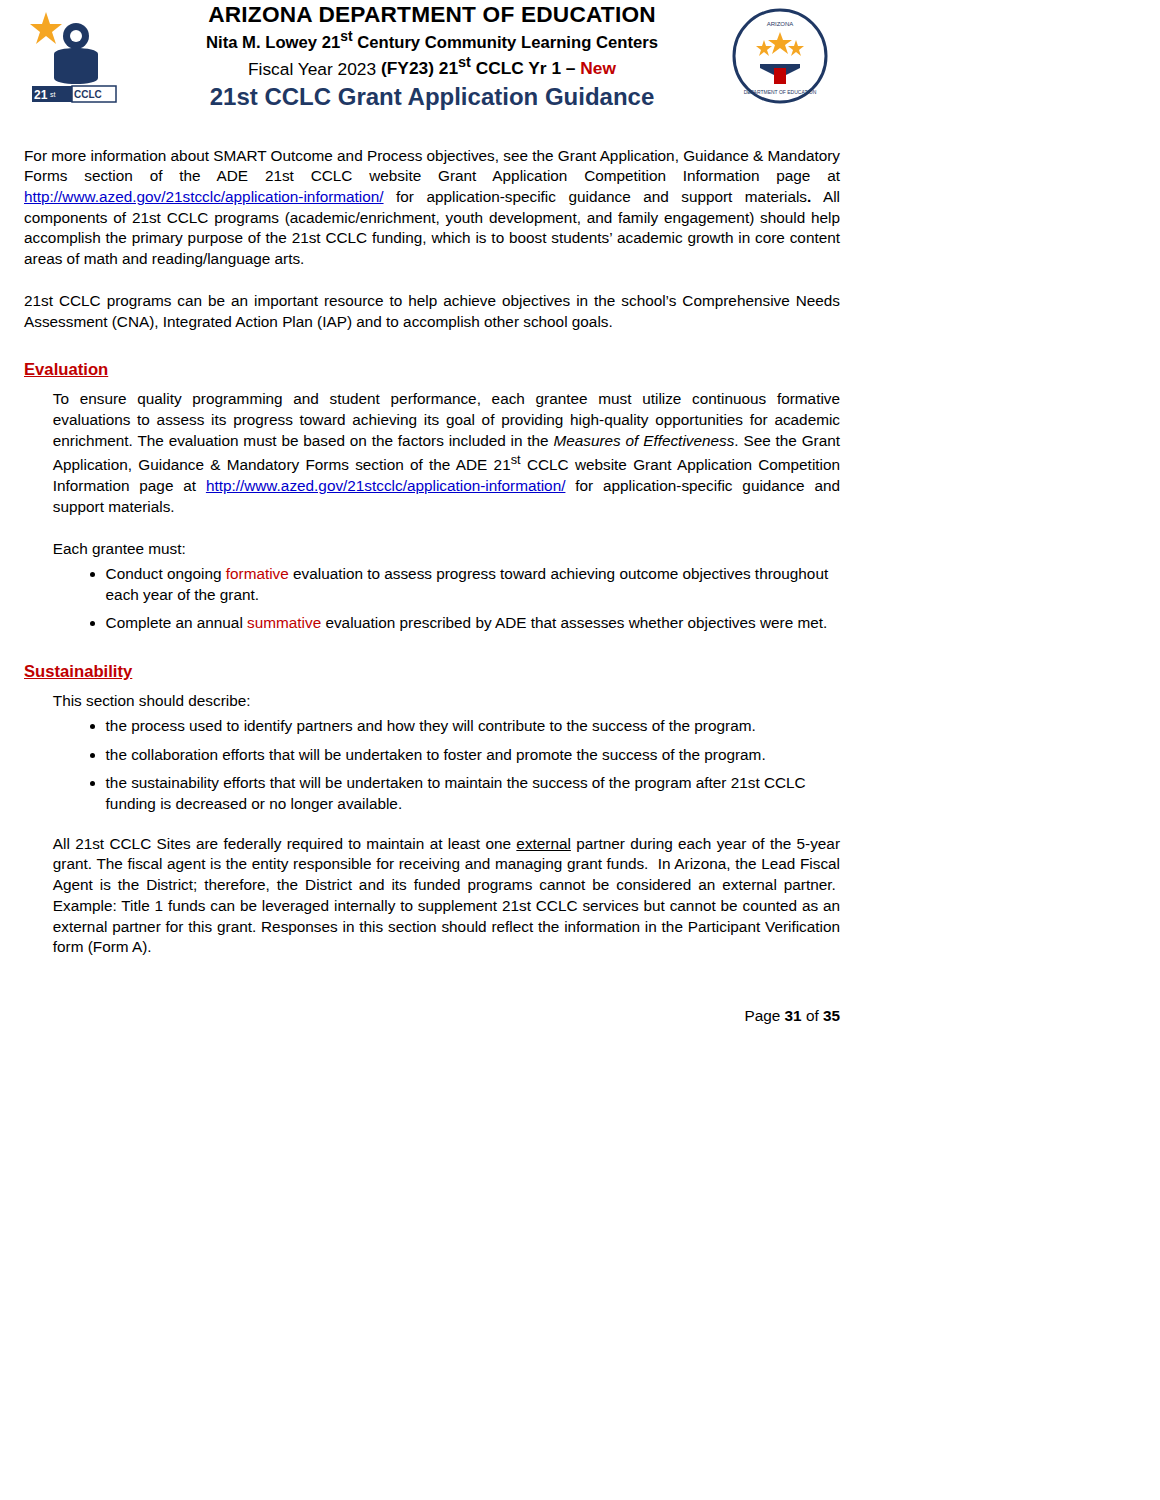21 st CCLC
ARIZONA DEPARTMENT OF EDUCATION
Nita M. Lowey 21st Century Community Learning Centers
Fiscal Year 2023 (FY23) 21st CCLC Yr 1 – New
21st CCLC Grant Application Guidance
ARIZONA DEPARTMENT OF EDUCATION
For more information about SMART Outcome and Process objectives, see the Grant Application, Guidance & Mandatory Forms section of the ADE 21st CCLC website Grant Application Competition Information page at http://www.azed.gov/21stcclc/application-information/ for application-specific guidance and support materials. All components of 21st CCLC programs (academic/enrichment, youth development, and family engagement) should help accomplish the primary purpose of the 21st CCLC funding, which is to boost students’ academic growth in core content areas of math and reading/language arts.
21st CCLC programs can be an important resource to help achieve objectives in the school’s Comprehensive Needs Assessment (CNA), Integrated Action Plan (IAP) and to accomplish other school goals.
Evaluation
To ensure quality programming and student performance, each grantee must utilize continuous formative evaluations to assess its progress toward achieving its goal of providing high-quality opportunities for academic enrichment. The evaluation must be based on the factors included in the Measures of Effectiveness. See the Grant Application, Guidance & Mandatory Forms section of the ADE 21st CCLC website Grant Application Competition Information page at http://www.azed.gov/21stcclc/application-information/ for application-specific guidance and support materials.
Each grantee must:
Conduct ongoing formative evaluation to assess progress toward achieving outcome objectives throughout each year of the grant.
Complete an annual summative evaluation prescribed by ADE that assesses whether objectives were met.
Sustainability
This section should describe:
the process used to identify partners and how they will contribute to the success of the program.
the collaboration efforts that will be undertaken to foster and promote the success of the program.
the sustainability efforts that will be undertaken to maintain the success of the program after 21st CCLC funding is decreased or no longer available.
All 21st CCLC Sites are federally required to maintain at least one external partner during each year of the 5-year grant. The fiscal agent is the entity responsible for receiving and managing grant funds. In Arizona, the Lead Fiscal Agent is the District; therefore, the District and its funded programs cannot be considered an external partner. Example: Title 1 funds can be leveraged internally to supplement 21st CCLC services but cannot be counted as an external partner for this grant. Responses in this section should reflect the information in the Participant Verification form (Form A).
Page 31 of 35